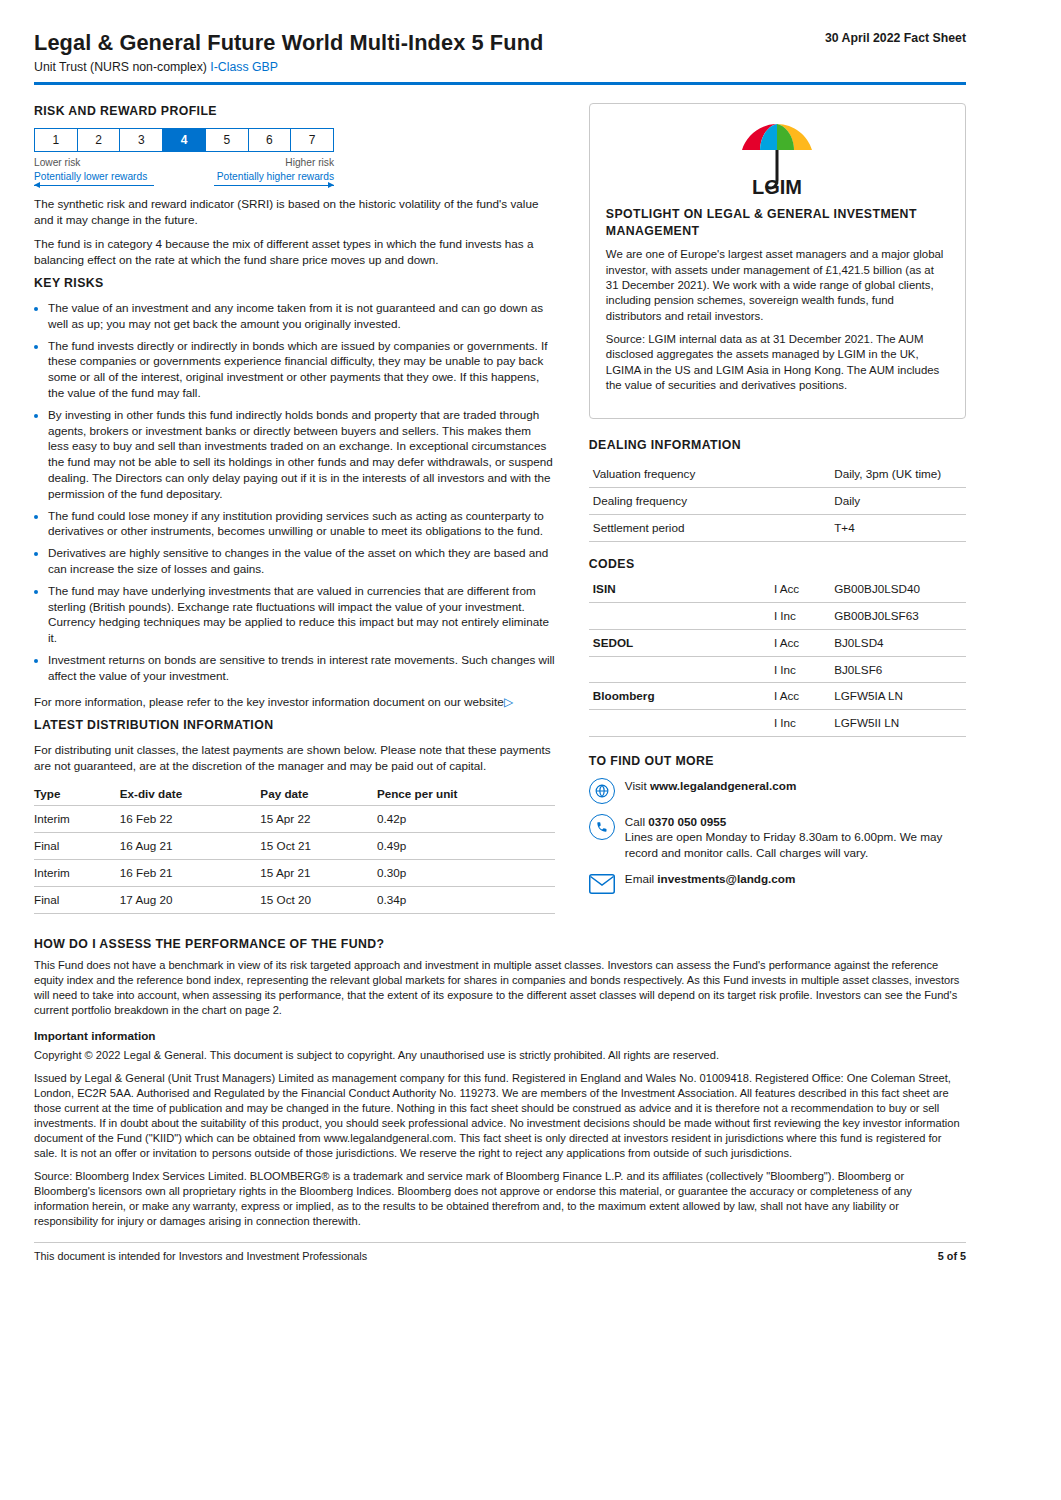Legal & General Future World Multi-Index 5 Fund
Unit Trust (NURS non-complex) I-Class GBP
30 April 2022 Fact Sheet
Risk and reward profile
1
2
3
4
5
6
7
Lower risk Higher risk
Potentially lower rewards Potentially higher rewards
The synthetic risk and reward indicator (SRRI) is based on the historic volatility of the fund's value and it may change in the future.
The fund is in category 4 because the mix of different asset types in which the fund invests has a balancing effect on the rate at which the fund share price moves up and down.
Key risks
The value of an investment and any income taken from it is not guaranteed and can go down as well as up; you may not get back the amount you originally invested.
The fund invests directly or indirectly in bonds which are issued by companies or governments. If these companies or governments experience financial difficulty, they may be unable to pay back some or all of the interest, original investment or other payments that they owe. If this happens, the value of the fund may fall.
By investing in other funds this fund indirectly holds bonds and property that are traded through agents, brokers or investment banks or directly between buyers and sellers. This makes them less easy to buy and sell than investments traded on an exchange. In exceptional circumstances the fund may not be able to sell its holdings in other funds and may defer withdrawals, or suspend dealing. The Directors can only delay paying out if it is in the interests of all investors and with the permission of the fund depositary.
The fund could lose money if any institution providing services such as acting as counterparty to derivatives or other instruments, becomes unwilling or unable to meet its obligations to the fund.
Derivatives are highly sensitive to changes in the value of the asset on which they are based and can increase the size of losses and gains.
The fund may have underlying investments that are valued in currencies that are different from sterling (British pounds). Exchange rate fluctuations will impact the value of your investment. Currency hedging techniques may be applied to reduce this impact but may not entirely eliminate it.
Investment returns on bonds are sensitive to trends in interest rate movements. Such changes will affect the value of your investment.
For more information, please refer to the key investor information document on our website▷
Latest distribution information
For distributing unit classes, the latest payments are shown below. Please note that these payments are not guaranteed, are at the discretion of the manager and may be paid out of capital.
| Type | Ex-div date | Pay date | Pence per unit |
| --- | --- | --- | --- |
| Interim | 16 Feb 22 | 15 Apr 22 | 0.42p |
| Final | 16 Aug 21 | 15 Oct 21 | 0.49p |
| Interim | 16 Feb 21 | 15 Apr 21 | 0.30p |
| Final | 17 Aug 20 | 15 Oct 20 | 0.34p |
LGIM
Spotlight on Legal & General Investment Management
We are one of Europe's largest asset managers and a major global investor, with assets under management of £1,421.5 billion (as at 31 December 2021). We work with a wide range of global clients, including pension schemes, sovereign wealth funds, fund distributors and retail investors.
Source: LGIM internal data as at 31 December 2021. The AUM disclosed aggregates the assets managed by LGIM in the UK, LGIMA in the US and LGIM Asia in Hong Kong. The AUM includes the value of securities and derivatives positions.
Dealing information
| Valuation frequency | | Daily, 3pm (UK time) |
| Dealing frequency | | Daily |
| Settlement period | | T+4 |
Codes
| ISIN | I Acc | GB00BJ0LSD40 |
| | I Inc | GB00BJ0LSF63 |
| SEDOL | I Acc | BJ0LSD4 |
| | I Inc | BJ0LSF6 |
| Bloomberg | I Acc | LGFW5IA LN |
| | I Inc | LGFW5II LN |
To find out more
Visit www.legalandgeneral.com
Call 0370 050 0955
Lines are open Monday to Friday 8.30am to 6.00pm. We may record and monitor calls. Call charges will vary.
Email investments@landg.com
How do I assess the performance of the fund?
This Fund does not have a benchmark in view of its risk targeted approach and investment in multiple asset classes. Investors can assess the Fund's performance against the reference equity index and the reference bond index, representing the relevant global markets for shares in companies and bonds respectively. As this Fund invests in multiple asset classes, investors will need to take into account, when assessing its performance, that the extent of its exposure to the different asset classes will depend on its target risk profile. Investors can see the Fund's current portfolio breakdown in the chart on page 2.
Important information
Copyright © 2022 Legal & General. This document is subject to copyright. Any unauthorised use is strictly prohibited. All rights are reserved.
Issued by Legal & General (Unit Trust Managers) Limited as management company for this fund. Registered in England and Wales No. 01009418. Registered Office: One Coleman Street, London, EC2R 5AA. Authorised and Regulated by the Financial Conduct Authority No. 119273. We are members of the Investment Association. All features described in this fact sheet are those current at the time of publication and may be changed in the future. Nothing in this fact sheet should be construed as advice and it is therefore not a recommendation to buy or sell investments. If in doubt about the suitability of this product, you should seek professional advice. No investment decisions should be made without first reviewing the key investor information document of the Fund ("KIID") which can be obtained from www.legalandgeneral.com. This fact sheet is only directed at investors resident in jurisdictions where this fund is registered for sale. It is not an offer or invitation to persons outside of those jurisdictions. We reserve the right to reject any applications from outside of such jurisdictions.
Source: Bloomberg Index Services Limited. BLOOMBERG® is a trademark and service mark of Bloomberg Finance L.P. and its affiliates (collectively "Bloomberg"). Bloomberg or Bloomberg's licensors own all proprietary rights in the Bloomberg Indices. Bloomberg does not approve or endorse this material, or guarantee the accuracy or completeness of any information herein, or make any warranty, express or implied, as to the results to be obtained therefrom and, to the maximum extent allowed by law, shall not have any liability or responsibility for injury or damages arising in connection therewith.
This document is intended for Investors and Investment Professionals
5 of 5